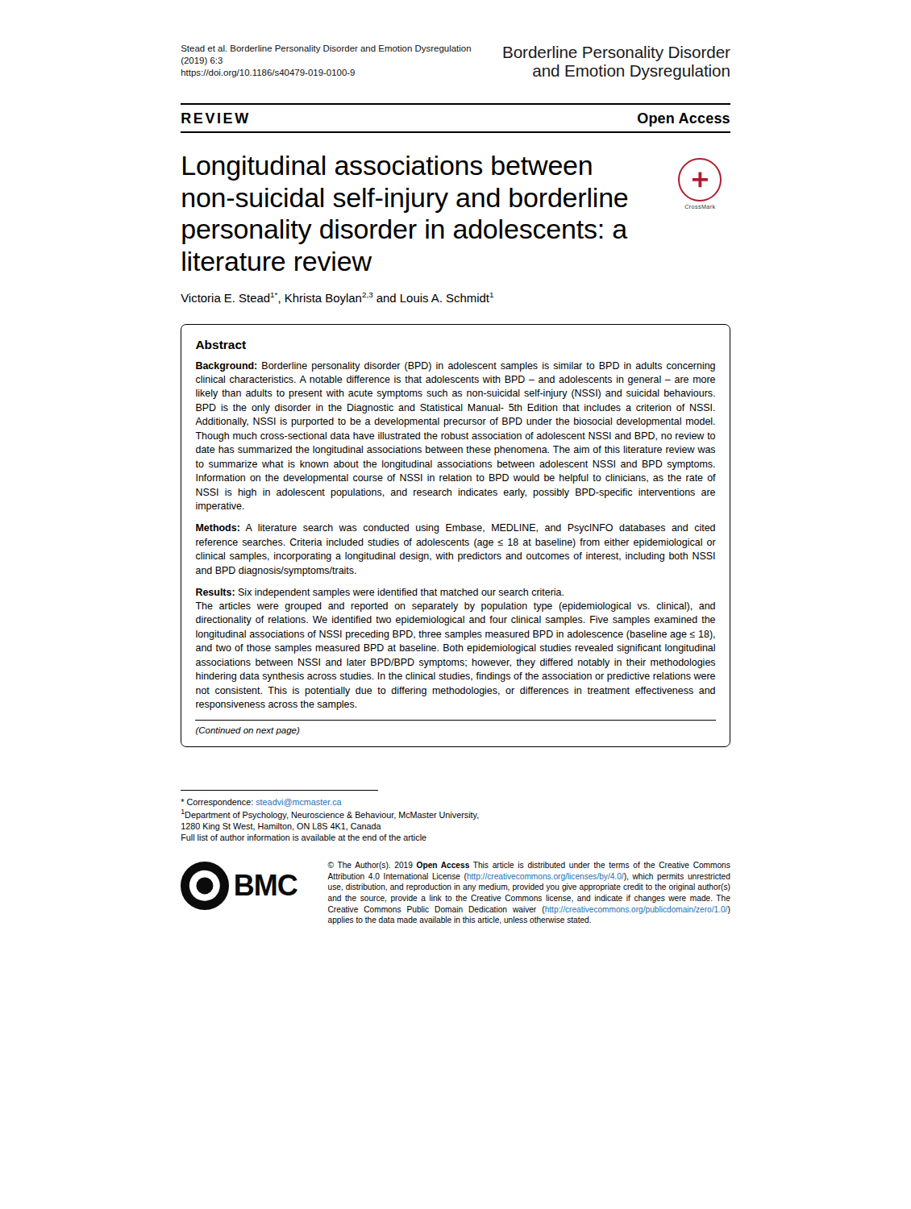Stead et al. Borderline Personality Disorder and Emotion Dysregulation
(2019) 6:3
https://doi.org/10.1186/s40479-019-0100-9
Borderline Personality Disorder and Emotion Dysregulation
REVIEW
Open Access
CrossMark
Longitudinal associations between non-suicidal self-injury and borderline personality disorder in adolescents: a literature review
Victoria E. Stead1*, Khrista Boylan2,3 and Louis A. Schmidt1
Abstract
Background: Borderline personality disorder (BPD) in adolescent samples is similar to BPD in adults concerning clinical characteristics. A notable difference is that adolescents with BPD – and adolescents in general – are more likely than adults to present with acute symptoms such as non-suicidal self-injury (NSSI) and suicidal behaviours. BPD is the only disorder in the Diagnostic and Statistical Manual- 5th Edition that includes a criterion of NSSI. Additionally, NSSI is purported to be a developmental precursor of BPD under the biosocial developmental model. Though much cross-sectional data have illustrated the robust association of adolescent NSSI and BPD, no review to date has summarized the longitudinal associations between these phenomena. The aim of this literature review was to summarize what is known about the longitudinal associations between adolescent NSSI and BPD symptoms. Information on the developmental course of NSSI in relation to BPD would be helpful to clinicians, as the rate of NSSI is high in adolescent populations, and research indicates early, possibly BPD-specific interventions are imperative.
Methods: A literature search was conducted using Embase, MEDLINE, and PsycINFO databases and cited reference searches. Criteria included studies of adolescents (age ≤ 18 at baseline) from either epidemiological or clinical samples, incorporating a longitudinal design, with predictors and outcomes of interest, including both NSSI and BPD diagnosis/symptoms/traits.
Results: Six independent samples were identified that matched our search criteria.
The articles were grouped and reported on separately by population type (epidemiological vs. clinical), and directionality of relations. We identified two epidemiological and four clinical samples. Five samples examined the longitudinal associations of NSSI preceding BPD, three samples measured BPD in adolescence (baseline age ≤ 18), and two of those samples measured BPD at baseline. Both epidemiological studies revealed significant longitudinal associations between NSSI and later BPD/BPD symptoms; however, they differed notably in their methodologies hindering data synthesis across studies. In the clinical studies, findings of the association or predictive relations were not consistent. This is potentially due to differing methodologies, or differences in treatment effectiveness and responsiveness across the samples.
(Continued on next page)
* Correspondence: steadvi@mcmaster.ca
1Department of Psychology, Neuroscience & Behaviour, McMaster University,
1280 King St West, Hamilton, ON L8S 4K1, Canada
Full list of author information is available at the end of the article
BMC
© The Author(s). 2019 Open Access This article is distributed under the terms of the Creative Commons Attribution 4.0 International License (http://creativecommons.org/licenses/by/4.0/), which permits unrestricted use, distribution, and reproduction in any medium, provided you give appropriate credit to the original author(s) and the source, provide a link to the Creative Commons license, and indicate if changes were made. The Creative Commons Public Domain Dedication waiver (http://creativecommons.org/publicdomain/zero/1.0/) applies to the data made available in this article, unless otherwise stated.